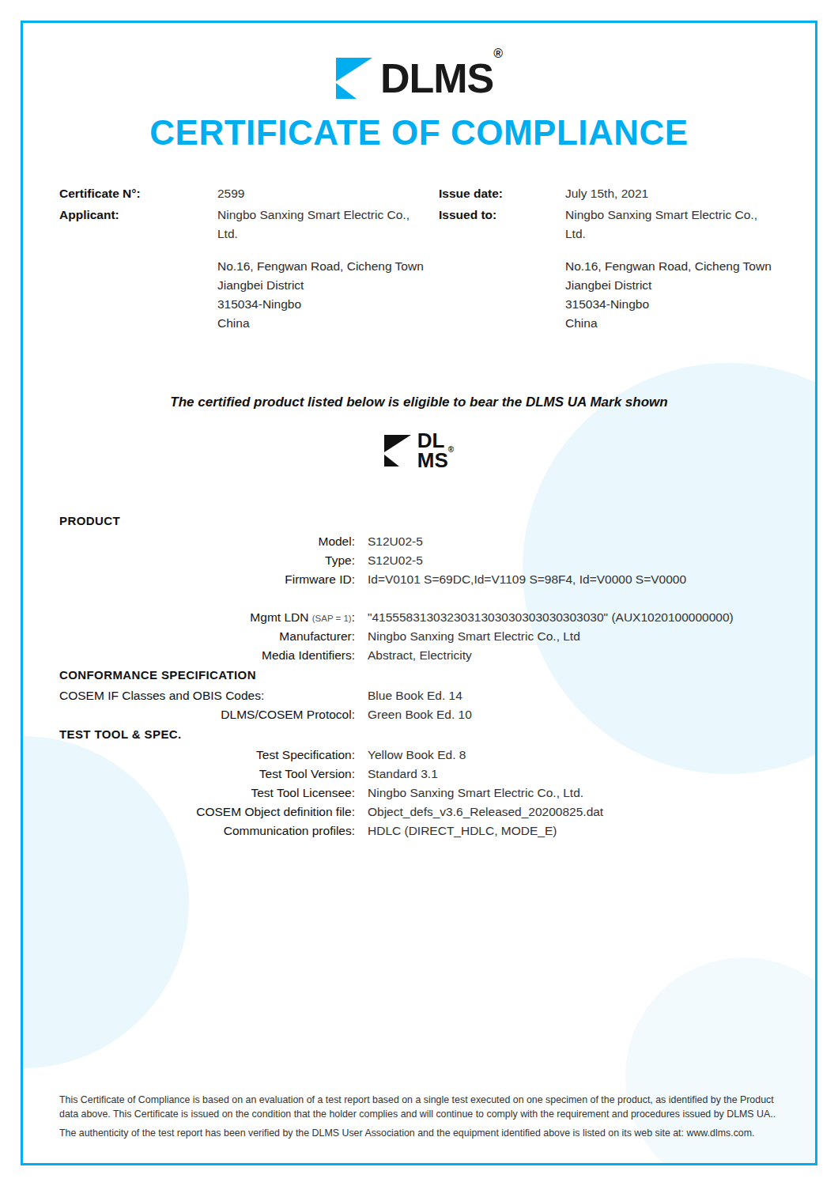DLMS®
Certificate of Compliance
Certificate N°:
2599
Issue date:
July 15th, 2021
Applicant:
Ningbo Sanxing Smart Electric Co., Ltd.
Issued to:
Ningbo Sanxing Smart Electric Co., Ltd.
No.16, Fengwan Road, Cicheng Town Jiangbei District 315034-Ningbo China
No.16, Fengwan Road, Cicheng Town Jiangbei District 315034-Ningbo China
The certified product listed below is eligible to bear the DLMS UA Mark shown
DL
MS®
PRODUCT
| Model: | S12U02-5 |
| Type: | S12U02-5 |
| Firmware ID: | Id=V0101 S=69DC,Id=V1109 S=98F4, Id=V0000 S=V0000 |
| Mgmt LDN (SAP = 1) : | "4155583130323031303030303030303030" (AUX1020100000000) |
| Manufacturer: | Ningbo Sanxing Smart Electric Co., Ltd |
| Media Identifiers: | Abstract, Electricity |
CONFORMANCE SPECIFICATION
| COSEM IF Classes and OBIS Codes: | Blue Book Ed. 14 |
| DLMS/COSEM Protocol: | Green Book Ed. 10 |
TEST TOOL & SPEC.
| Test Specification: | Yellow Book Ed. 8 |
| Test Tool Version: | Standard 3.1 |
| Test Tool Licensee: | Ningbo Sanxing Smart Electric Co., Ltd. |
| COSEM Object definition file: | Object_defs_v3.6_Released_20200825.dat |
| Communication profiles: | HDLC (DIRECT_HDLC, MODE_E) |
This Certificate of Compliance is based on an evaluation of a test report based on a single test executed on one specimen of the product, as identified by the Product data above. This Certificate is issued on the condition that the holder complies and will continue to comply with the requirement and procedures issued by DLMS UA..
The authenticity of the test report has been verified by the DLMS User Association and the equipment identified above is listed on its web site at: www.dlms.com.